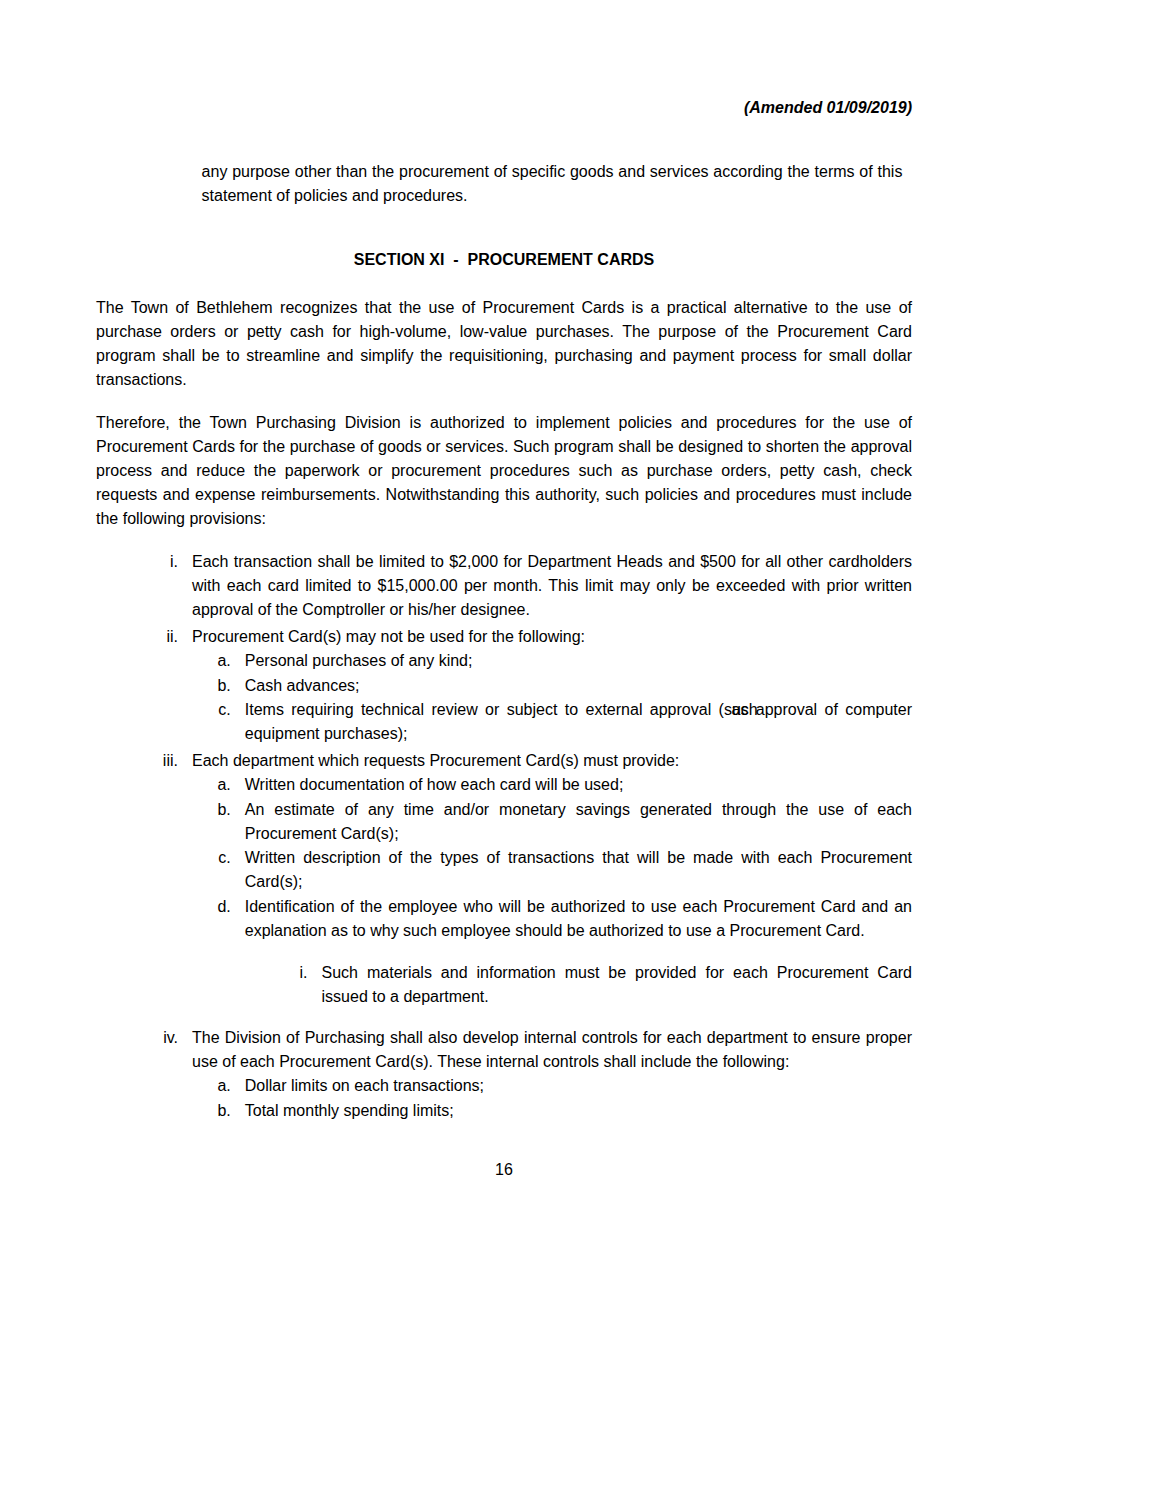(Amended 01/09/2019)
any purpose other than the procurement of specific goods and services according the terms of this statement of policies and procedures.
SECTION XI - PROCUREMENT CARDS
The Town of Bethlehem recognizes that the use of Procurement Cards is a practical alternative to the use of purchase orders or petty cash for high-volume, low-value purchases. The purpose of the Procurement Card program shall be to streamline and simplify the requisitioning, purchasing and payment process for small dollar transactions.
Therefore, the Town Purchasing Division is authorized to implement policies and procedures for the use of Procurement Cards for the purchase of goods or services. Such program shall be designed to shorten the approval process and reduce the paperwork or procurement procedures such as purchase orders, petty cash, check requests and expense reimbursements. Notwithstanding this authority, such policies and procedures must include the following provisions:
Each transaction shall be limited to $2,000 for Department Heads and $500 for all other cardholders with each card limited to $15,000.00 per month. This limit may only be exceeded with prior written approval of the Comptroller or his/her designee.
Procurement Card(s) may not be used for the following:
Personal purchases of any kind;
Cash advances;
Items requiring technical review or subject to external approval (such as approval of computer equipment purchases);
Each department which requests Procurement Card(s) must provide:
Written documentation of how each card will be used;
An estimate of any time and/or monetary savings generated through the use of each Procurement Card(s);
Written description of the types of transactions that will be made with each Procurement Card(s);
Identification of the employee who will be authorized to use each Procurement Card and an explanation as to why such employee should be authorized to use a Procurement Card.
Such materials and information must be provided for each Procurement Card issued to a department.
The Division of Purchasing shall also develop internal controls for each department to ensure proper use of each Procurement Card(s). These internal controls shall include the following:
Dollar limits on each transactions;
Total monthly spending limits;
16